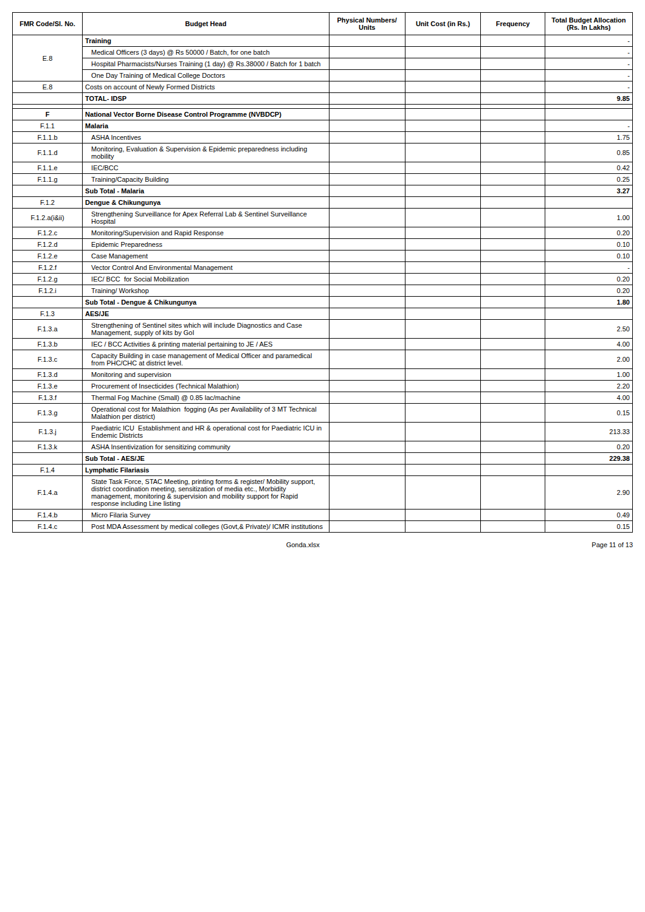| FMR Code/Sl. No. | Budget Head | Physical Numbers/ Units | Unit Cost (in Rs.) | Frequency | Total Budget Allocation (Rs. In Lakhs) |
| --- | --- | --- | --- | --- | --- |
| E.8 | Training | | | | - |
| Medical Officers (3 days) @ Rs 50000 / Batch, for one batch | | | | - |
| Hospital Pharmacists/Nurses Training (1 day) @ Rs.38000 / Batch for 1 batch | | | | - |
| One Day Training of Medical College Doctors | | | | - |
| E.8 | Costs on account of Newly Formed Districts | | | | - |
| | TOTAL- IDSP | | | | 9.85 |
| F | National Vector Borne Disease Control Programme (NVBDCP) | | | | |
| F.1.1 | Malaria | | | | - |
| F.1.1.b | ASHA Incentives | | | | 1.75 |
| F.1.1.d | Monitoring, Evaluation & Supervision & Epidemic preparedness including mobility | | | | 0.85 |
| F.1.1.e | IEC/BCC | | | | 0.42 |
| F.1.1.g | Training/Capacity Building | | | | 0.25 |
| | Sub Total - Malaria | | | | 3.27 |
| F.1.2 | Dengue & Chikungunya | | | | |
| F.1.2.a(i&ii) | Strengthening Surveillance for Apex Referral Lab & Sentinel Surveillance Hospital | | | | 1.00 |
| F.1.2.c | Monitoring/Supervision and Rapid Response | | | | 0.20 |
| F.1.2.d | Epidemic Preparedness | | | | 0.10 |
| F.1.2.e | Case Management | | | | 0.10 |
| F.1.2.f | Vector Control And Environmental Management | | | | - |
| F.1.2.g | IEC/ BCC for Social Mobilization | | | | 0.20 |
| F.1.2.i | Training/ Workshop | | | | 0.20 |
| | Sub Total - Dengue & Chikungunya | | | | 1.80 |
| F.1.3 | AES/JE | | | | |
| F.1.3.a | Strengthening of Sentinel sites which will include Diagnostics and Case Management, supply of kits by GoI | | | | 2.50 |
| F.1.3.b | IEC / BCC Activities & printing material pertaining to JE / AES | | | | 4.00 |
| F.1.3.c | Capacity Building in case management of Medical Officer and paramedical from PHC/CHC at district level. | | | | 2.00 |
| F.1.3.d | Monitoring and supervision | | | | 1.00 |
| F.1.3.e | Procurement of Insecticides (Technical Malathion) | | | | 2.20 |
| F.1.3.f | Thermal Fog Machine (Small) @ 0.85 lac/machine | | | | 4.00 |
| F.1.3.g | Operational cost for Malathion fogging (As per Availability of 3 MT Technical Malathion per district) | | | | 0.15 |
| F.1.3.j | Paediatric ICU Establishment and HR & operational cost for Paediatric ICU in Endemic Districts | | | | 213.33 |
| F.1.3.k | ASHA Insentivization for sensitizing community | | | | 0.20 |
| | Sub Total - AES/JE | | | | 229.38 |
| F.1.4 | Lymphatic Filariasis | | | | |
| F.1.4.a | State Task Force, STAC Meeting, printing forms & register/ Mobility support, district coordination meeting, sensitization of media etc., Morbidity management, monitoring & supervision and mobility support for Rapid response including Line listing | | | | 2.90 |
| F.1.4.b | Micro Filaria Survey | | | | 0.49 |
| F.1.4.c | Post MDA Assessment by medical colleges (Govt,& Private)/ ICMR institutions | | | | 0.15 |
Gonda.xlsx
Page 11 of 13